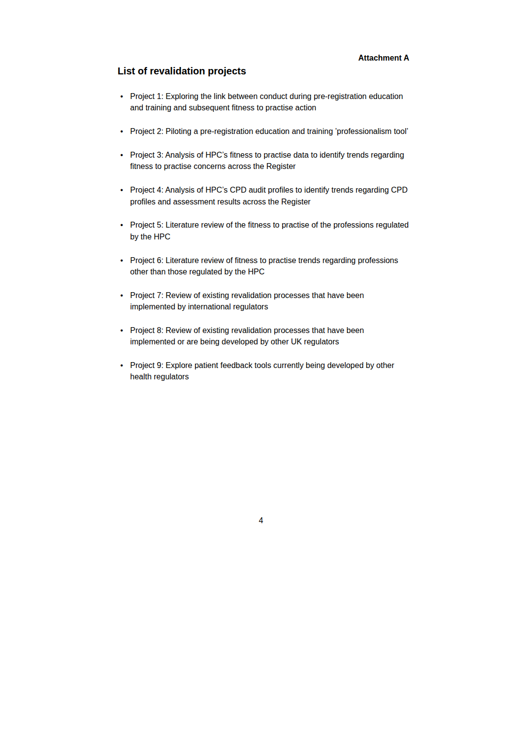Attachment A
List of revalidation projects
Project 1: Exploring the link between conduct during pre-registration education and training and subsequent fitness to practise action
Project 2: Piloting a pre-registration education and training ’professionalism tool’
Project 3: Analysis of HPC’s fitness to practise data to identify trends regarding fitness to practise concerns across the Register
Project 4: Analysis of HPC’s CPD audit profiles to identify trends regarding CPD profiles and assessment results across the Register
Project 5: Literature review of the fitness to practise of the professions regulated by the HPC
Project 6: Literature review of fitness to practise trends regarding professions other than those regulated by the HPC
Project 7: Review of existing revalidation processes that have been implemented by international regulators
Project 8: Review of existing revalidation processes that have been implemented or are being developed by other UK regulators
Project 9: Explore patient feedback tools currently being developed by other health regulators
4